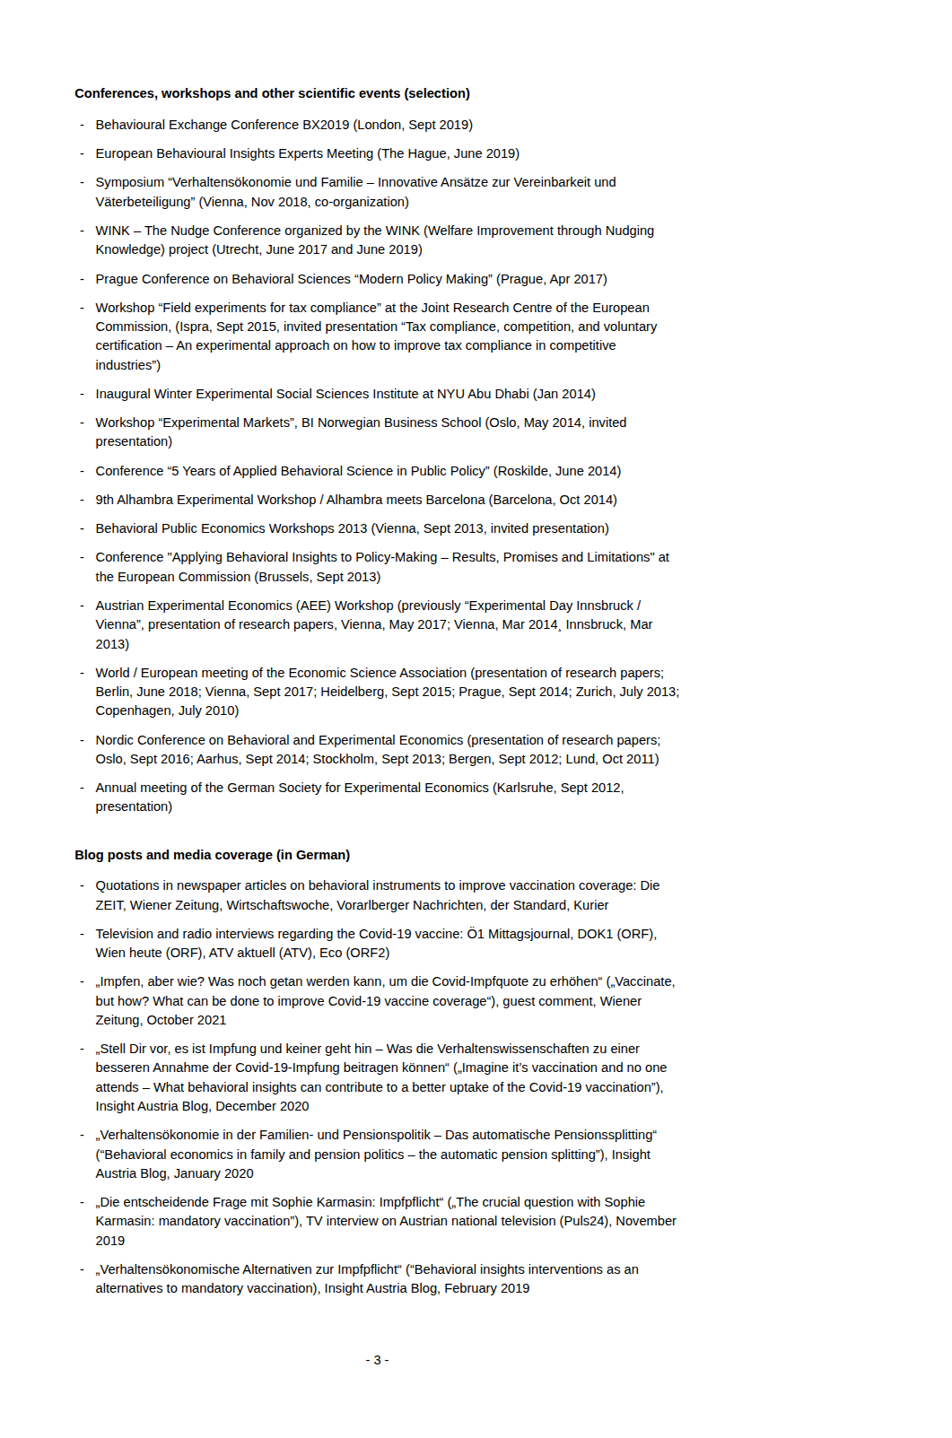Conferences, workshops and other scientific events (selection)
Behavioural Exchange Conference BX2019 (London, Sept 2019)
European Behavioural Insights Experts Meeting (The Hague, June 2019)
Symposium “Verhaltensökonomie und Familie – Innovative Ansätze zur Vereinbarkeit und Väterbeteiligung” (Vienna, Nov 2018, co-organization)
WINK – The Nudge Conference organized by the WINK (Welfare Improvement through Nudging Knowledge) project (Utrecht, June 2017 and June 2019)
Prague Conference on Behavioral Sciences “Modern Policy Making” (Prague, Apr 2017)
Workshop “Field experiments for tax compliance” at the Joint Research Centre of the European Commission, (Ispra, Sept 2015, invited presentation “Tax compliance, competition, and voluntary certification – An experimental approach on how to improve tax compliance in competitive industries”)
Inaugural Winter Experimental Social Sciences Institute at NYU Abu Dhabi (Jan 2014)
Workshop “Experimental Markets”, BI Norwegian Business School (Oslo, May 2014, invited presentation)
Conference “5 Years of Applied Behavioral Science in Public Policy” (Roskilde, June 2014)
9th Alhambra Experimental Workshop / Alhambra meets Barcelona (Barcelona, Oct 2014)
Behavioral Public Economics Workshops 2013 (Vienna, Sept 2013, invited presentation)
Conference "Applying Behavioral Insights to Policy-Making – Results, Promises and Limitations" at the European Commission (Brussels, Sept 2013)
Austrian Experimental Economics (AEE) Workshop (previously “Experimental Day Innsbruck / Vienna”, presentation of research papers, Vienna, May 2017; Vienna, Mar 2014¸ Innsbruck, Mar 2013)
World / European meeting of the Economic Science Association (presentation of research papers; Berlin, June 2018; Vienna, Sept 2017; Heidelberg, Sept 2015; Prague, Sept 2014; Zurich, July 2013; Copenhagen, July 2010)
Nordic Conference on Behavioral and Experimental Economics (presentation of research papers; Oslo, Sept 2016; Aarhus, Sept 2014; Stockholm, Sept 2013; Bergen, Sept 2012; Lund, Oct 2011)
Annual meeting of the German Society for Experimental Economics (Karlsruhe, Sept 2012, presentation)
Blog posts and media coverage (in German)
Quotations in newspaper articles on behavioral instruments to improve vaccination coverage: Die ZEIT, Wiener Zeitung, Wirtschaftswoche, Vorarlberger Nachrichten, der Standard, Kurier
Television and radio interviews regarding the Covid-19 vaccine: Ö1 Mittagsjournal, DOK1 (ORF), Wien heute (ORF), ATV aktuell (ATV), Eco (ORF2)
„Impfen, aber wie? Was noch getan werden kann, um die Covid-Impfquote zu erhöhen“ („Vaccinate, but how? What can be done to improve Covid-19 vaccine coverage“), guest comment, Wiener Zeitung, October 2021
„Stell Dir vor, es ist Impfung und keiner geht hin – Was die Verhaltenswissenschaften zu einer besseren Annahme der Covid-19-Impfung beitragen können“ („Imagine it’s vaccination and no one attends – What behavioral insights can contribute to a better uptake of the Covid-19 vaccination”), Insight Austria Blog, December 2020
„Verhaltensökonomie in der Familien- und Pensionspolitik – Das automatische Pensionssplitting“ (“Behavioral economics in family and pension politics – the automatic pension splitting”), Insight Austria Blog, January 2020
„Die entscheidende Frage mit Sophie Karmasin: Impfpflicht“ („The crucial question with Sophie Karmasin: mandatory vaccination”), TV interview on Austrian national television (Puls24), November 2019
„Verhaltensökonomische Alternativen zur Impfpflicht“ (“Behavioral insights interventions as an alternatives to mandatory vaccination), Insight Austria Blog, February 2019
- 3 -